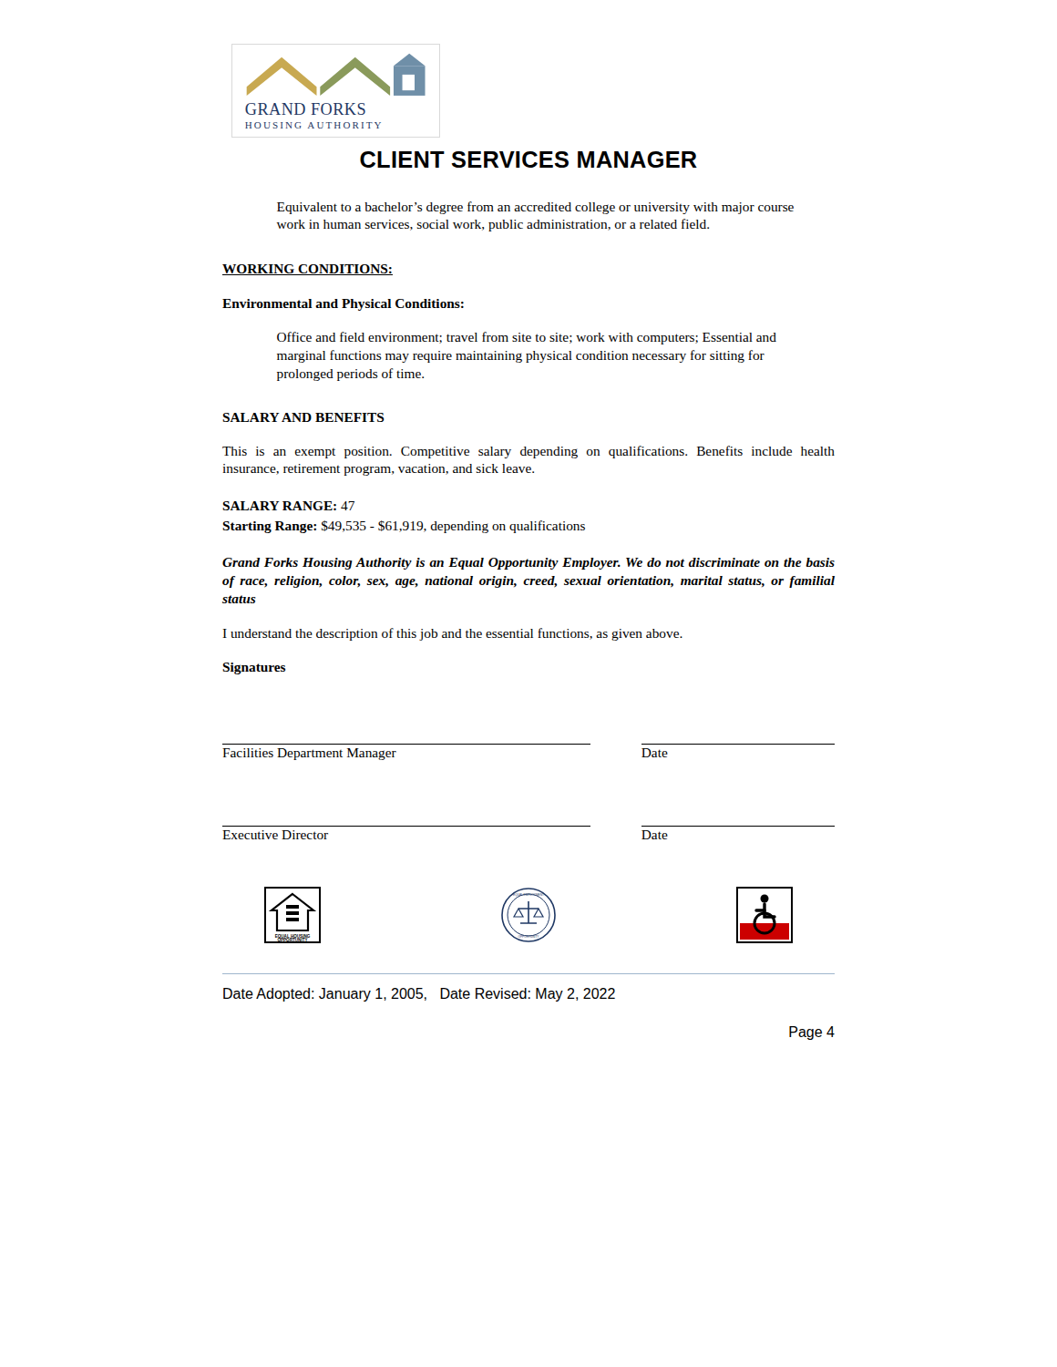GRAND FORKS HOUSING AUTHORITY
CLIENT SERVICES MANAGER
Equivalent to a bachelor’s degree from an accredited college or university with major course work in human services, social work, public administration, or a related field.
WORKING CONDITIONS:
Environmental and Physical Conditions:
Office and field environment; travel from site to site; work with computers; Essential and marginal functions may require maintaining physical condition necessary for sitting for prolonged periods of time.
SALARY AND BENEFITS
This is an exempt position. Competitive salary depending on qualifications. Benefits include health insurance, retirement program, vacation, and sick leave.
SALARY RANGE: 47
Starting Range: $49,535 - $61,919, depending on qualifications
Grand Forks Housing Authority is an Equal Opportunity Employer. We do not discriminate on the basis of race, religion, color, sex, age, national origin, creed, sexual orientation, marital status, or familial status
I understand the description of this job and the essential functions, as given above.
Signatures
| Facilities Department Manager | | Date |
| Executive Director | | Date |
EQUAL HOUSING OPPORTUNITY
EQUAL EMPLOYMENT OPPORTUNITY
Date Adopted: January 1, 2005, Date Revised: May 2, 2022
Page 4